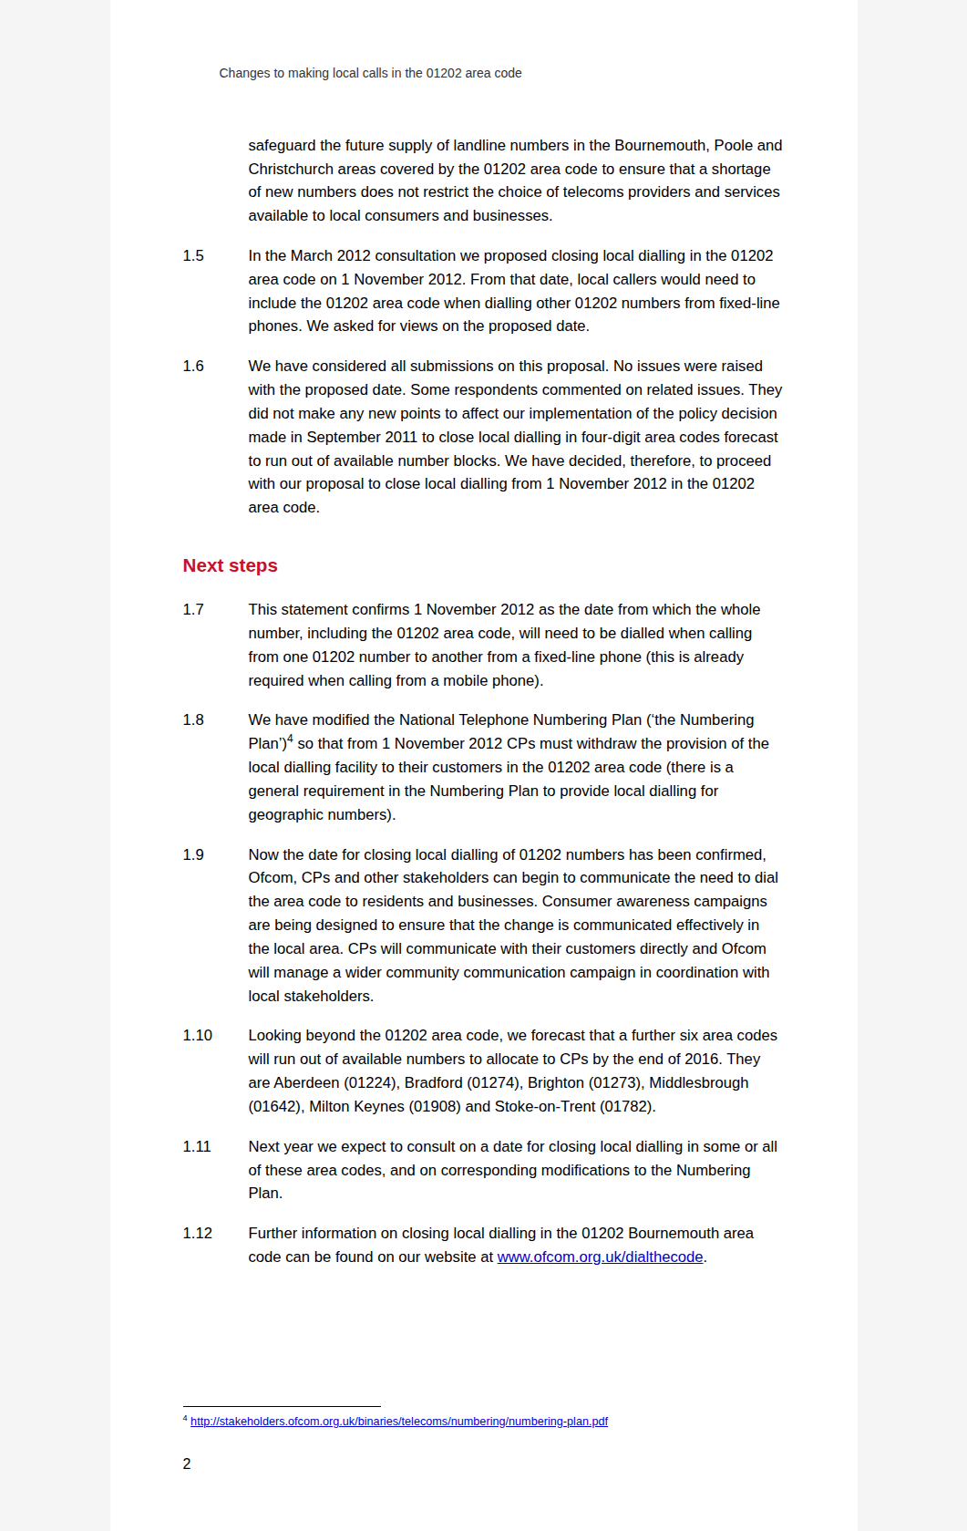Changes to making local calls in the 01202 area code
safeguard the future supply of landline numbers in the Bournemouth, Poole and Christchurch areas covered by the 01202 area code to ensure that a shortage of new numbers does not restrict the choice of telecoms providers and services available to local consumers and businesses.
1.5
In the March 2012 consultation we proposed closing local dialling in the 01202 area code on 1 November 2012. From that date, local callers would need to include the 01202 area code when dialling other 01202 numbers from fixed-line phones. We asked for views on the proposed date.
1.6
We have considered all submissions on this proposal. No issues were raised with the proposed date. Some respondents commented on related issues. They did not make any new points to affect our implementation of the policy decision made in September 2011 to close local dialling in four-digit area codes forecast to run out of available number blocks. We have decided, therefore, to proceed with our proposal to close local dialling from 1 November 2012 in the 01202 area code.
Next steps
1.7
This statement confirms 1 November 2012 as the date from which the whole number, including the 01202 area code, will need to be dialled when calling from one 01202 number to another from a fixed-line phone (this is already required when calling from a mobile phone).
1.8
We have modified the National Telephone Numbering Plan (‘the Numbering Plan’)4 so that from 1 November 2012 CPs must withdraw the provision of the local dialling facility to their customers in the 01202 area code (there is a general requirement in the Numbering Plan to provide local dialling for geographic numbers).
1.9
Now the date for closing local dialling of 01202 numbers has been confirmed, Ofcom, CPs and other stakeholders can begin to communicate the need to dial the area code to residents and businesses. Consumer awareness campaigns are being designed to ensure that the change is communicated effectively in the local area. CPs will communicate with their customers directly and Ofcom will manage a wider community communication campaign in coordination with local stakeholders.
1.10
Looking beyond the 01202 area code, we forecast that a further six area codes will run out of available numbers to allocate to CPs by the end of 2016. They are Aberdeen (01224), Bradford (01274), Brighton (01273), Middlesbrough (01642), Milton Keynes (01908) and Stoke-on-Trent (01782).
1.11
Next year we expect to consult on a date for closing local dialling in some or all of these area codes, and on corresponding modifications to the Numbering Plan.
1.12
Further information on closing local dialling in the 01202 Bournemouth area code can be found on our website at www.ofcom.org.uk/dialthecode.
4 http://stakeholders.ofcom.org.uk/binaries/telecoms/numbering/numbering-plan.pdf
2